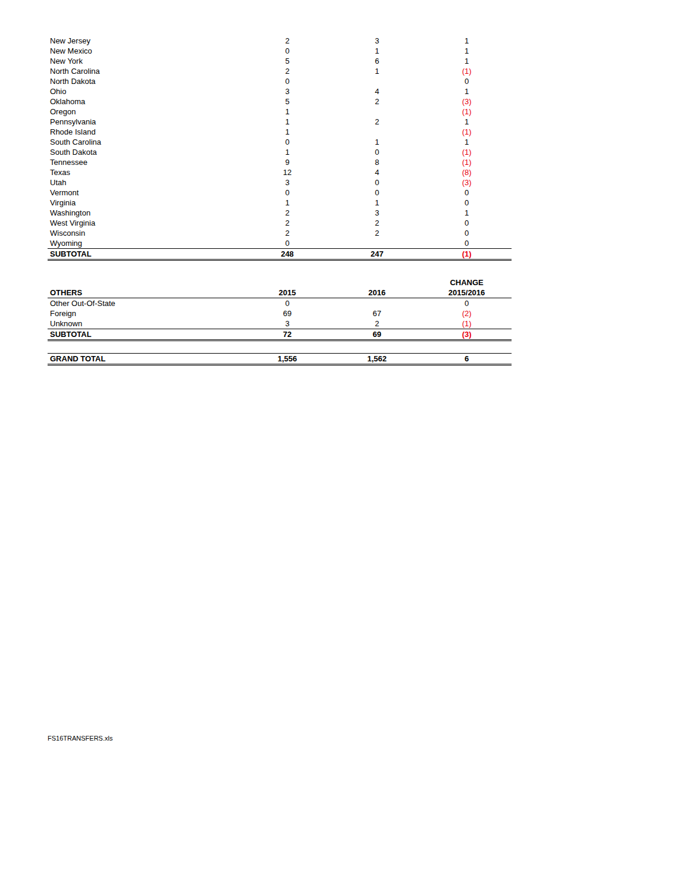| New Jersey | 2 | 3 | 1 |
| New Mexico | 0 | 1 | 1 |
| New York | 5 | 6 | 1 |
| North Carolina | 2 | 1 | (1) |
| North Dakota | 0 | | 0 |
| Ohio | 3 | 4 | 1 |
| Oklahoma | 5 | 2 | (3) |
| Oregon | 1 | | (1) |
| Pennsylvania | 1 | 2 | 1 |
| Rhode Island | 1 | | (1) |
| South Carolina | 0 | 1 | 1 |
| South Dakota | 1 | 0 | (1) |
| Tennessee | 9 | 8 | (1) |
| Texas | 12 | 4 | (8) |
| Utah | 3 | 0 | (3) |
| Vermont | 0 | 0 | 0 |
| Virginia | 1 | 1 | 0 |
| Washington | 2 | 3 | 1 |
| West Virginia | 2 | 2 | 0 |
| Wisconsin | 2 | 2 | 0 |
| Wyoming | 0 | | 0 |
| SUBTOTAL | 248 | 247 | (1) |
| | | | CHANGE |
| OTHERS | 2015 | 2016 | 2015/2016 |
| Other Out-Of-State | 0 | | 0 |
| Foreign | 69 | 67 | (2) |
| Unknown | 3 | 2 | (1) |
| SUBTOTAL | 72 | 69 | (3) |
| GRAND TOTAL | 1,556 | 1,562 | 6 |
FS16TRANSFERS.xls